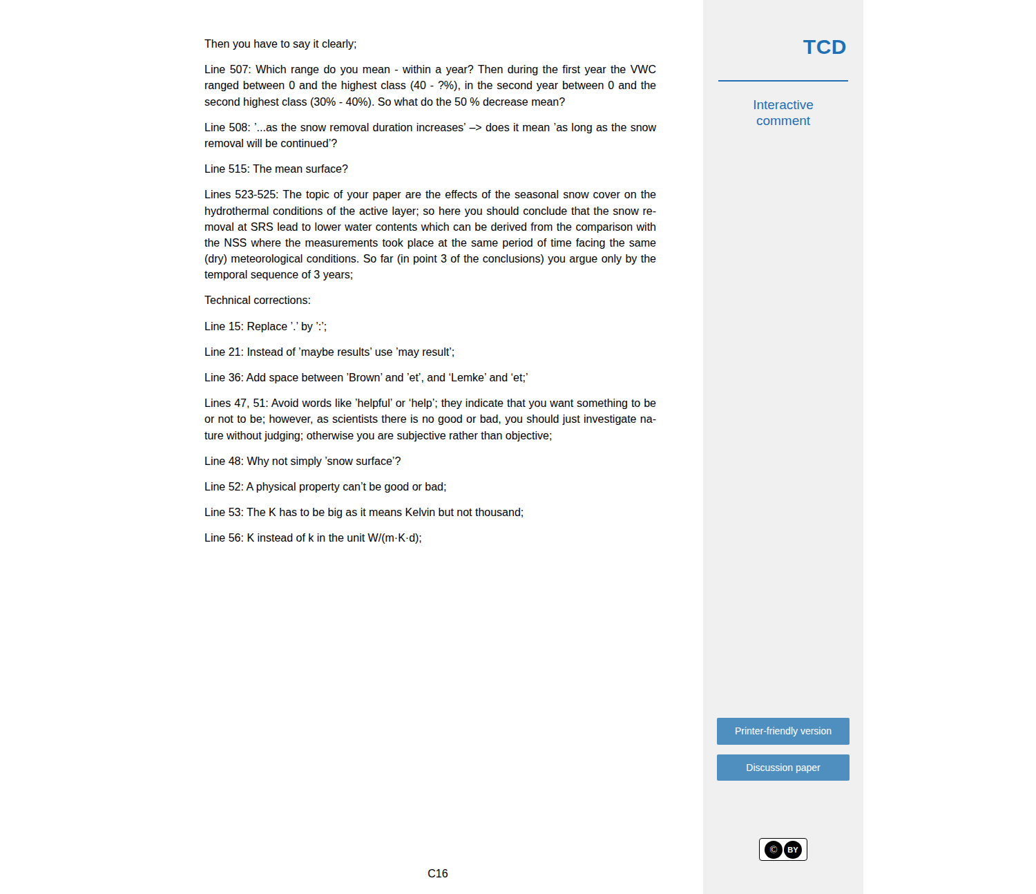TCD
Interactive
comment
Printer-friendly version Discussion paper
©BY
Then you have to say it clearly;
Line 507: Which range do you mean - within a year? Then during the first year the VWC ranged between 0 and the highest class (40 - ?%), in the second year between 0 and the second highest class (30% - 40%). So what do the 50 % decrease mean?
Line 508: ’...as the snow removal duration increases’ –> does it mean ’as long as the snow removal will be continued’?
Line 515: The mean surface?
Lines 523-525: The topic of your paper are the effects of the seasonal snow cover on the hydrothermal conditions of the active layer; so here you should conclude that the snow removal at SRS lead to lower water contents which can be derived from the comparison with the NSS where the measurements took place at the same period of time facing the same (dry) meteorological conditions. So far (in point 3 of the conclusions) you argue only by the temporal sequence of 3 years;
Technical corrections:
Line 15: Replace ’.’ by ’:’;
Line 21: Instead of ’maybe results’ use ’may result’;
Line 36: Add space between ’Brown’ and ’et’, and ‘Lemke’ and ‘et;’
Lines 47, 51: Avoid words like ’helpful’ or ‘help’; they indicate that you want something to be or not to be; however, as scientists there is no good or bad, you should just investigate nature without judging; otherwise you are subjective rather than objective;
Line 48: Why not simply ’snow surface’?
Line 52: A physical property can’t be good or bad;
Line 53: The K has to be big as it means Kelvin but not thousand;
Line 56: K instead of k in the unit W/(m·K·d);
C16